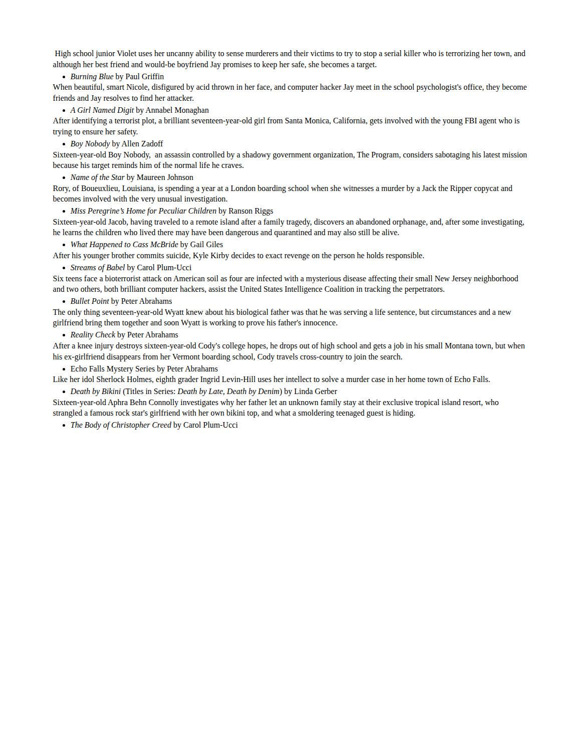High school junior Violet uses her uncanny ability to sense murderers and their victims to try to stop a serial killer who is terrorizing her town, and although her best friend and would-be boyfriend Jay promises to keep her safe, she becomes a target.
Burning Blue by Paul Griffin
When beautiful, smart Nicole, disfigured by acid thrown in her face, and computer hacker Jay meet in the school psychologist's office, they become friends and Jay resolves to find her attacker.
A Girl Named Digit by Annabel Monaghan
After identifying a terrorist plot, a brilliant seventeen-year-old girl from Santa Monica, California, gets involved with the young FBI agent who is trying to ensure her safety.
Boy Nobody by Allen Zadoff
Sixteen-year-old Boy Nobody, an assassin controlled by a shadowy government organization, The Program, considers sabotaging his latest mission because his target reminds him of the normal life he craves.
Name of the Star by Maureen Johnson
Rory, of Boueuxlieu, Louisiana, is spending a year at a London boarding school when she witnesses a murder by a Jack the Ripper copycat and becomes involved with the very unusual investigation.
Miss Peregrine’s Home for Peculiar Children by Ranson Riggs
Sixteen-year-old Jacob, having traveled to a remote island after a family tragedy, discovers an abandoned orphanage, and, after some investigating, he learns the children who lived there may have been dangerous and quarantined and may also still be alive.
What Happened to Cass McBride by Gail Giles
After his younger brother commits suicide, Kyle Kirby decides to exact revenge on the person he holds responsible.
Streams of Babel by Carol Plum-Ucci
Six teens face a bioterrorist attack on American soil as four are infected with a mysterious disease affecting their small New Jersey neighborhood and two others, both brilliant computer hackers, assist the United States Intelligence Coalition in tracking the perpetrators.
Bullet Point by Peter Abrahams
The only thing seventeen-year-old Wyatt knew about his biological father was that he was serving a life sentence, but circumstances and a new girlfriend bring them together and soon Wyatt is working to prove his father's innocence.
Reality Check by Peter Abrahams
After a knee injury destroys sixteen-year-old Cody's college hopes, he drops out of high school and gets a job in his small Montana town, but when his ex-girlfriend disappears from her Vermont boarding school, Cody travels cross-country to join the search.
Echo Falls Mystery Series by Peter Abrahams
Like her idol Sherlock Holmes, eighth grader Ingrid Levin-Hill uses her intellect to solve a murder case in her home town of Echo Falls.
Death by Bikini (Titles in Series: Death by Late, Death by Denim) by Linda Gerber
Sixteen-year-old Aphra Behn Connolly investigates why her father let an unknown family stay at their exclusive tropical island resort, who strangled a famous rock star's girlfriend with her own bikini top, and what a smoldering teenaged guest is hiding.
The Body of Christopher Creed by Carol Plum-Ucci